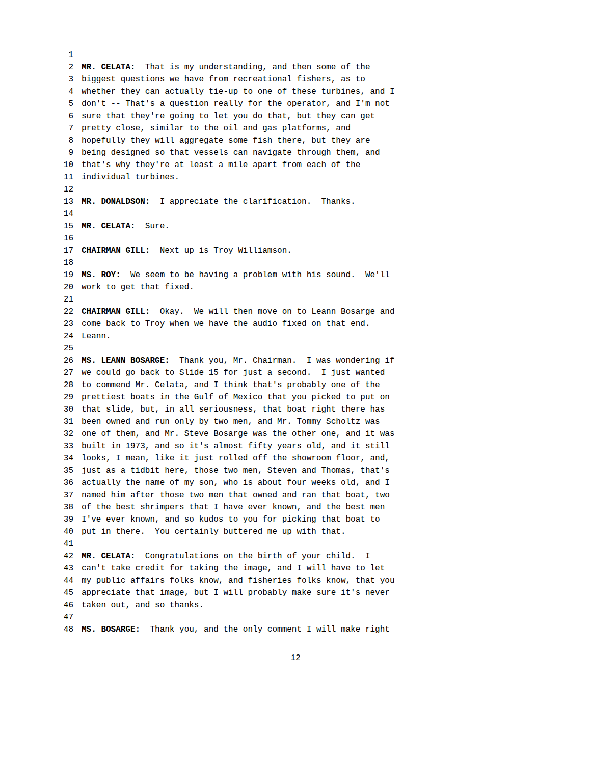1
2 MR. CELATA: That is my understanding, and then some of the
3 biggest questions we have from recreational fishers, as to
4 whether they can actually tie-up to one of these turbines, and I
5 don't -- That's a question really for the operator, and I'm not
6 sure that they're going to let you do that, but they can get
7 pretty close, similar to the oil and gas platforms, and
8 hopefully they will aggregate some fish there, but they are
9 being designed so that vessels can navigate through them, and
10 that's why they're at least a mile apart from each of the
11 individual turbines.
12
13 MR. DONALDSON: I appreciate the clarification. Thanks.
14
15 MR. CELATA: Sure.
16
17 CHAIRMAN GILL: Next up is Troy Williamson.
18
19 MS. ROY: We seem to be having a problem with his sound. We'll
20 work to get that fixed.
21
22 CHAIRMAN GILL: Okay. We will then move on to Leann Bosarge and
23 come back to Troy when we have the audio fixed on that end.
24 Leann.
25
26 MS. LEANN BOSARGE: Thank you, Mr. Chairman. I was wondering if
27 we could go back to Slide 15 for just a second. I just wanted
28 to commend Mr. Celata, and I think that's probably one of the
29 prettiest boats in the Gulf of Mexico that you picked to put on
30 that slide, but, in all seriousness, that boat right there has
31 been owned and run only by two men, and Mr. Tommy Scholtz was
32 one of them, and Mr. Steve Bosarge was the other one, and it was
33 built in 1973, and so it's almost fifty years old, and it still
34 looks, I mean, like it just rolled off the showroom floor, and,
35 just as a tidbit here, those two men, Steven and Thomas, that's
36 actually the name of my son, who is about four weeks old, and I
37 named him after those two men that owned and ran that boat, two
38 of the best shrimpers that I have ever known, and the best men
39 I've ever known, and so kudos to you for picking that boat to
40 put in there. You certainly buttered me up with that.
41
42 MR. CELATA: Congratulations on the birth of your child. I
43 can't take credit for taking the image, and I will have to let
44 my public affairs folks know, and fisheries folks know, that you
45 appreciate that image, but I will probably make sure it's never
46 taken out, and so thanks.
47
48 MS. BOSARGE: Thank you, and the only comment I will make right
12